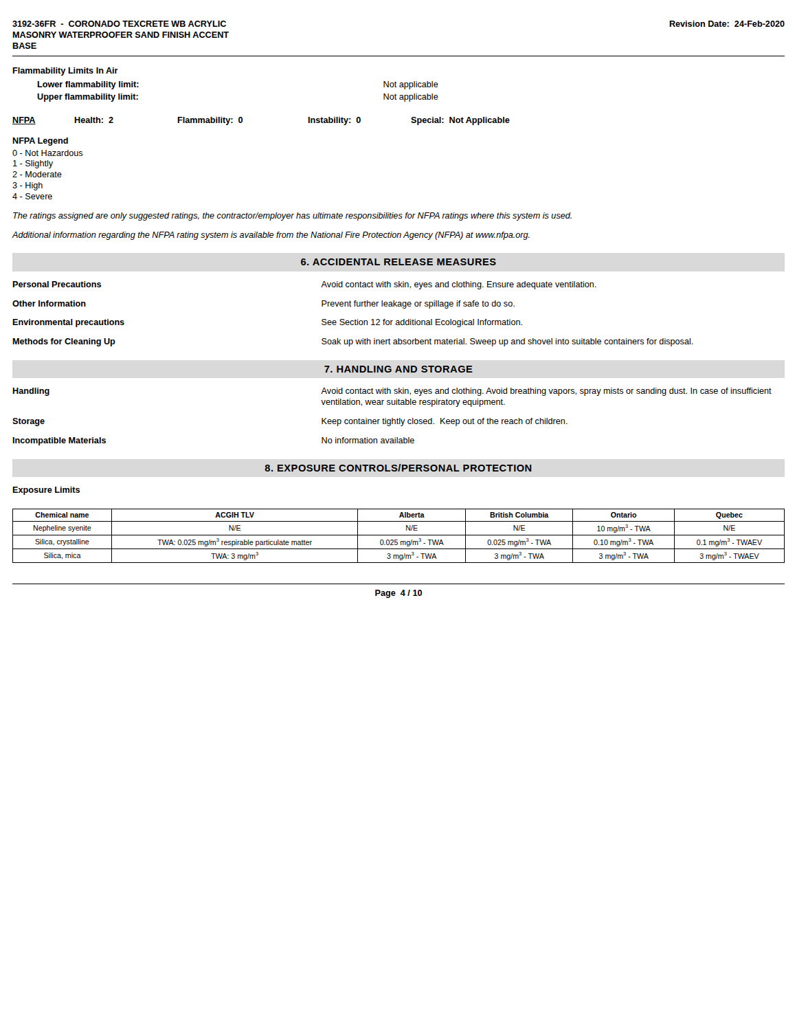3192-36FR - CORONADO TEXCRETE WB ACRYLIC
MASONRY WATERPROOFER SAND FINISH ACCENT
BASE
Revision Date: 24-Feb-2020
Flammability Limits In Air
Lower flammability limit:
Not applicable
Upper flammability limit:
Not applicable
NFPA Health: 2 Flammability: 0 Instability: 0 Special: Not Applicable
NFPA Legend
0 - Not Hazardous
1 - Slightly
2 - Moderate
3 - High
4 - Severe
The ratings assigned are only suggested ratings, the contractor/employer has ultimate responsibilities for NFPA ratings where this system is used.
Additional information regarding the NFPA rating system is available from the National Fire Protection Agency (NFPA) at www.nfpa.org.
6. ACCIDENTAL RELEASE MEASURES
Personal Precautions
Avoid contact with skin, eyes and clothing. Ensure adequate ventilation.
Other Information
Prevent further leakage or spillage if safe to do so.
Environmental precautions
See Section 12 for additional Ecological Information.
Methods for Cleaning Up
Soak up with inert absorbent material. Sweep up and shovel into suitable containers for disposal.
7. HANDLING AND STORAGE
Handling
Avoid contact with skin, eyes and clothing. Avoid breathing vapors, spray mists or sanding dust. In case of insufficient ventilation, wear suitable respiratory equipment.
Storage
Keep container tightly closed. Keep out of the reach of children.
Incompatible Materials
No information available
8. EXPOSURE CONTROLS/PERSONAL PROTECTION
Exposure Limits
| Chemical name | ACGIH TLV | Alberta | British Columbia | Ontario | Quebec |
| --- | --- | --- | --- | --- | --- |
| Nepheline syenite | N/E | N/E | N/E | 10 mg/m 3 - TWA | N/E |
| Silica, crystalline | TWA: 0.025 mg/m 3 respirable particulate matter | 0.025 mg/m 3 - TWA | 0.025 mg/m 3 - TWA | 0.10 mg/m 3 - TWA | 0.1 mg/m 3 - TWAEV |
| Silica, mica | TWA: 3 mg/m 3 | 3 mg/m 3 - TWA | 3 mg/m 3 - TWA | 3 mg/m 3 - TWA | 3 mg/m 3 - TWAEV |
Page 4 / 10